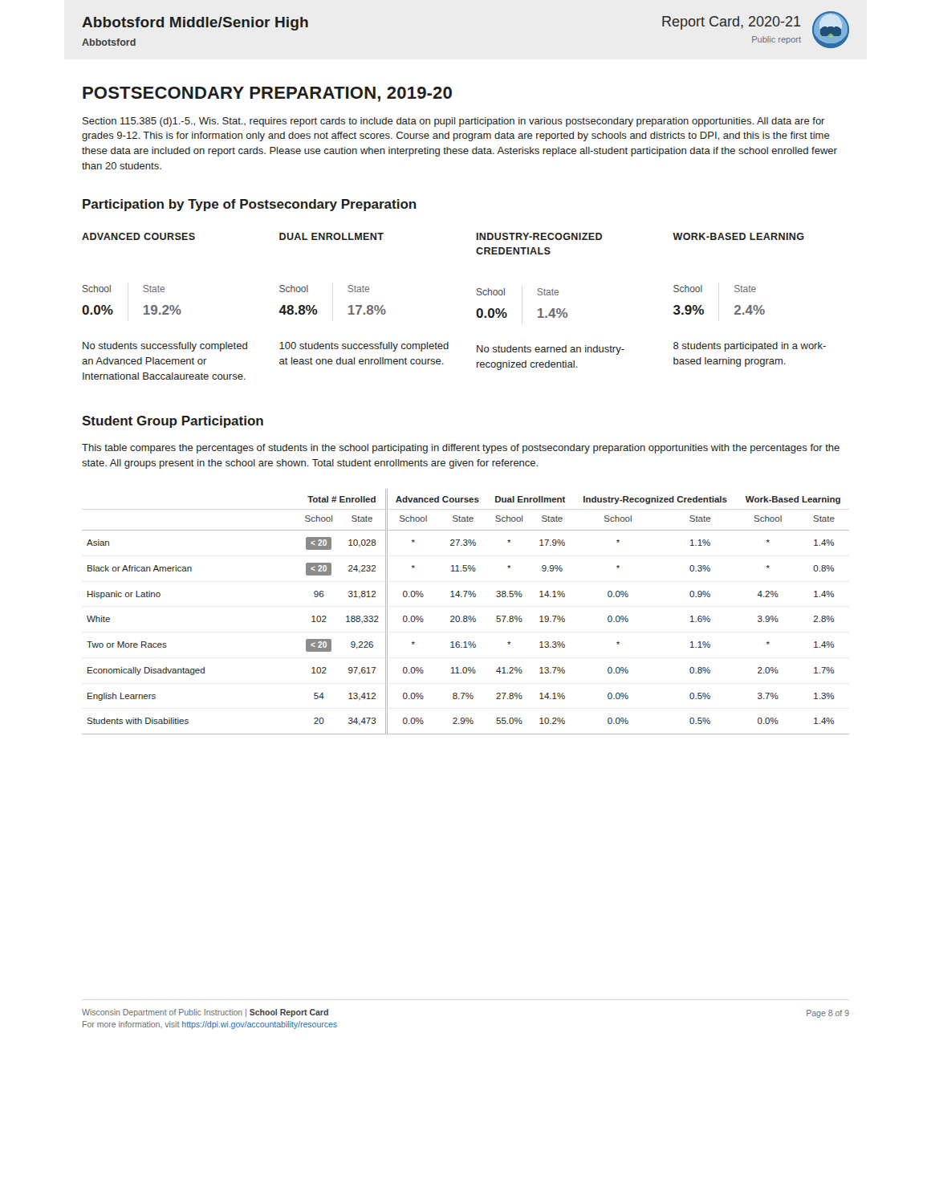Abbotsford Middle/Senior High
Abbotsford
Report Card, 2020-21
Public report
POSTSECONDARY PREPARATION, 2019-20
Section 115.385 (d)1.-5., Wis. Stat., requires report cards to include data on pupil participation in various postsecondary preparation opportunities. All data are for grades 9-12. This is for information only and does not affect scores. Course and program data are reported by schools and districts to DPI, and this is the first time these data are included on report cards. Please use caution when interpreting these data. Asterisks replace all-student participation data if the school enrolled fewer than 20 students.
Participation by Type of Postsecondary Preparation
Advanced Courses
School
0.0%
State
19.2%
No students successfully completed an Advanced Placement or International Baccalaureate course.
Dual Enrollment
School
48.8%
State
17.8%
100 students successfully completed at least one dual enrollment course.
Industry-Recognized Credentials
School
0.0%
State
1.4%
No students earned an industry-recognized credential.
Work-Based Learning
School
3.9%
State
2.4%
8 students participated in a work-based learning program.
Student Group Participation
This table compares the percentages of students in the school participating in different types of postsecondary preparation opportunities with the percentages for the state. All groups present in the school are shown. Total student enrollments are given for reference.
| | Total # Enrolled | Advanced Courses | Dual Enrollment | Industry-Recognized Credentials | Work-Based Learning |
| --- | --- | --- | --- | --- | --- |
| | School | State | School | State | School | State | School | State | School | State |
| Asian | < 20 | 10,028 | * | 27.3% | * | 17.9% | * | 1.1% | * | 1.4% |
| Black or African American | < 20 | 24,232 | * | 11.5% | * | 9.9% | * | 0.3% | * | 0.8% |
| Hispanic or Latino | 96 | 31,812 | 0.0% | 14.7% | 38.5% | 14.1% | 0.0% | 0.9% | 4.2% | 1.4% |
| White | 102 | 188,332 | 0.0% | 20.8% | 57.8% | 19.7% | 0.0% | 1.6% | 3.9% | 2.8% |
| Two or More Races | < 20 | 9,226 | * | 16.1% | * | 13.3% | * | 1.1% | * | 1.4% |
| Economically Disadvantaged | 102 | 97,617 | 0.0% | 11.0% | 41.2% | 13.7% | 0.0% | 0.8% | 2.0% | 1.7% |
| English Learners | 54 | 13,412 | 0.0% | 8.7% | 27.8% | 14.1% | 0.0% | 0.5% | 3.7% | 1.3% |
| Students with Disabilities | 20 | 34,473 | 0.0% | 2.9% | 55.0% | 10.2% | 0.0% | 0.5% | 0.0% | 1.4% |
Wisconsin Department of Public Instruction | School Report Card
For more information, visit https://dpi.wi.gov/accountability/resources
Page 8 of 9